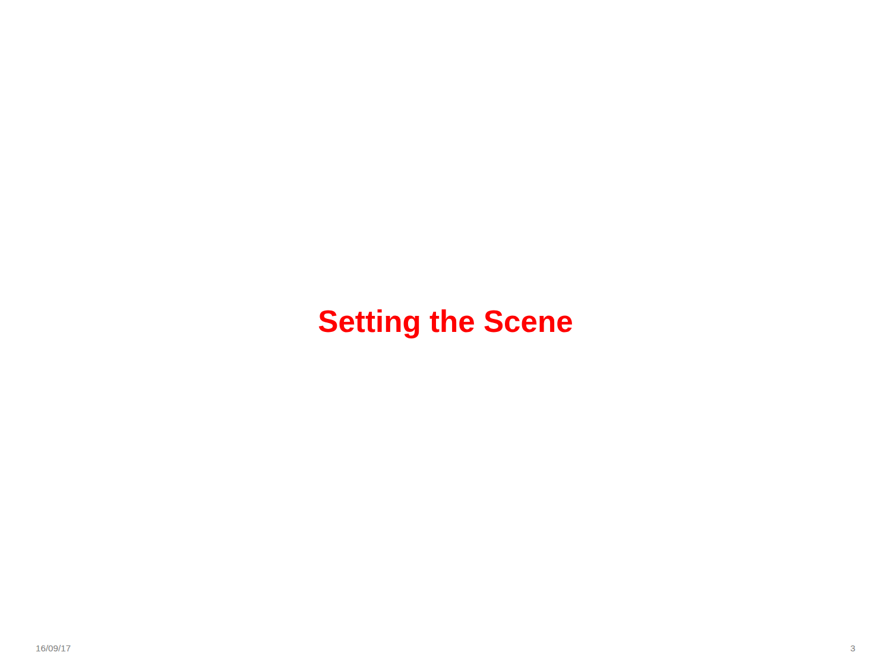Setting the Scene
16/09/17 3